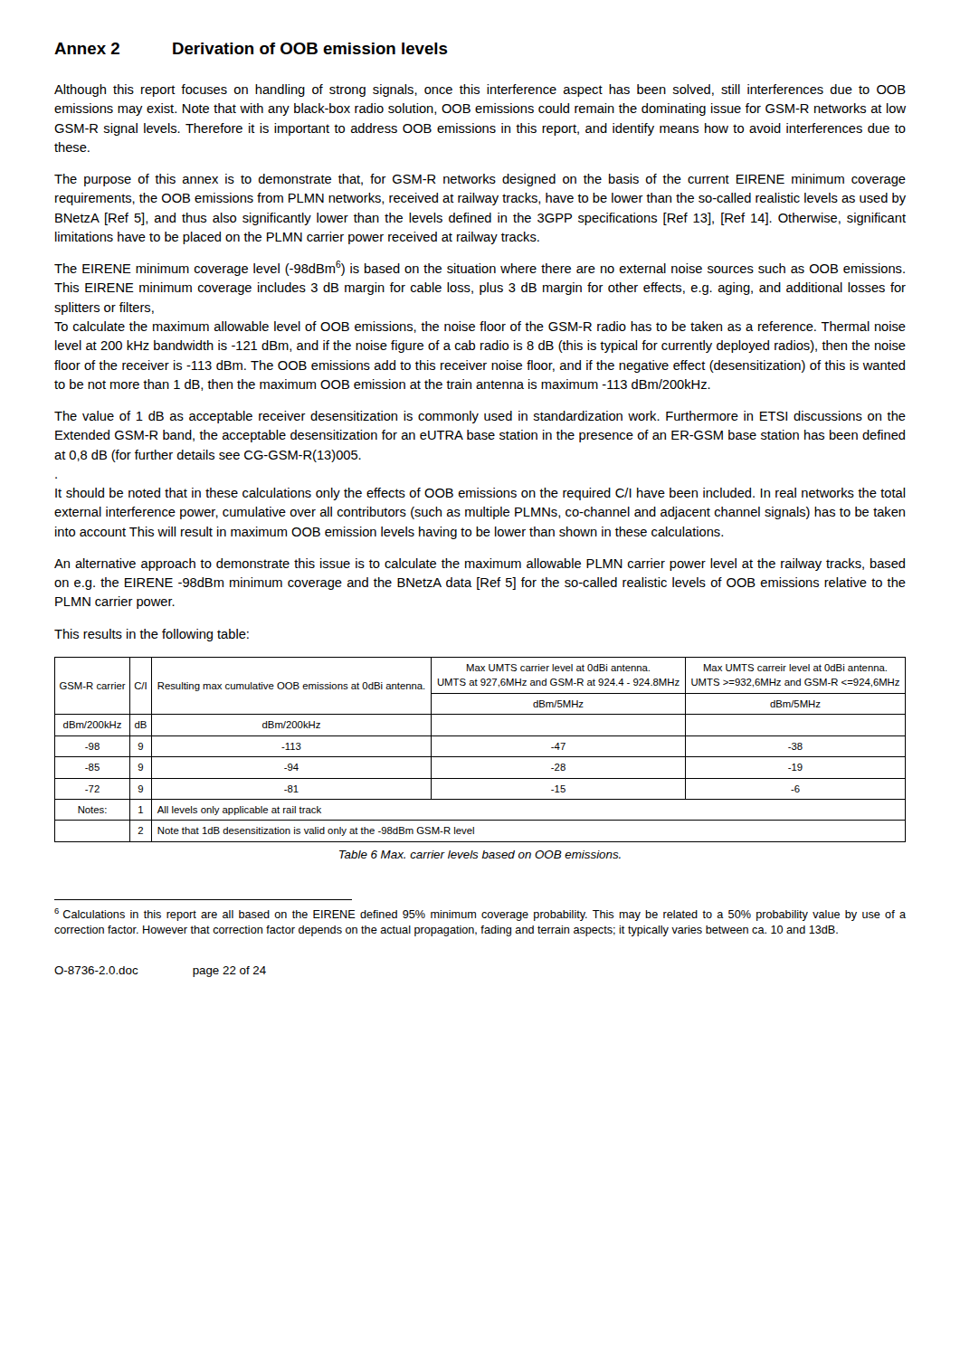Annex 2 Derivation of OOB emission levels
Although this report focuses on handling of strong signals, once this interference aspect has been solved, still interferences due to OOB emissions may exist. Note that with any black-box radio solution, OOB emissions could remain the dominating issue for GSM-R networks at low GSM-R signal levels. Therefore it is important to address OOB emissions in this report, and identify means how to avoid interferences due to these.
The purpose of this annex is to demonstrate that, for GSM-R networks designed on the basis of the current EIRENE minimum coverage requirements, the OOB emissions from PLMN networks, received at railway tracks, have to be lower than the so-called realistic levels as used by BNetzA [Ref 5], and thus also significantly lower than the levels defined in the 3GPP specifications [Ref 13], [Ref 14]. Otherwise, significant limitations have to be placed on the PLMN carrier power received at railway tracks.
The EIRENE minimum coverage level (-98dBm6) is based on the situation where there are no external noise sources such as OOB emissions. This EIRENE minimum coverage includes 3 dB margin for cable loss, plus 3 dB margin for other effects, e.g. aging, and additional losses for splitters or filters,
To calculate the maximum allowable level of OOB emissions, the noise floor of the GSM-R radio has to be taken as a reference. Thermal noise level at 200 kHz bandwidth is -121 dBm, and if the noise figure of a cab radio is 8 dB (this is typical for currently deployed radios), then the noise floor of the receiver is -113 dBm. The OOB emissions add to this receiver noise floor, and if the negative effect (desensitization) of this is wanted to be not more than 1 dB, then the maximum OOB emission at the train antenna is maximum -113 dBm/200kHz.
The value of 1 dB as acceptable receiver desensitization is commonly used in standardization work. Furthermore in ETSI discussions on the Extended GSM-R band, the acceptable desensitization for an eUTRA base station in the presence of an ER-GSM base station has been defined at 0,8 dB (for further details see CG-GSM-R(13)005.
.
It should be noted that in these calculations only the effects of OOB emissions on the required C/I have been included. In real networks the total external interference power, cumulative over all contributors (such as multiple PLMNs, co-channel and adjacent channel signals) has to be taken into account This will result in maximum OOB emission levels having to be lower than shown in these calculations.
An alternative approach to demonstrate this issue is to calculate the maximum allowable PLMN carrier power level at the railway tracks, based on e.g. the EIRENE -98dBm minimum coverage and the BNetzA data [Ref 5] for the so-called realistic levels of OOB emissions relative to the PLMN carrier power.
This results in the following table:
| GSM-R carrier | C/I | Resulting max cumulative OOB emissions at 0dBi antenna. | Max UMTS carrier level at 0dBi antenna. UMTS at 927,6MHz and GSM-R at 924.4 - 924.8MHz | Max UMTS carreir level at 0dBi antenna. UMTS >=932,6MHz and GSM-R <=924,6MHz |
| --- | --- | --- | --- | --- |
| dBm/5MHz | dBm/5MHz |
| dBm/200kHz | dB | dBm/200kHz | | |
| -98 | 9 | -113 | -47 | -38 |
| -85 | 9 | -94 | -28 | -19 |
| -72 | 9 | -81 | -15 | -6 |
| Notes: | 1 | All levels only applicable at rail track |
| | 2 | Note that 1dB desensitization is valid only at the -98dBm GSM-R level |
Table 6 Max. carrier levels based on OOB emissions.
6 Calculations in this report are all based on the EIRENE defined 95% minimum coverage probability. This may be related to a 50% probability value by use of a correction factor. However that correction factor depends on the actual propagation, fading and terrain aspects; it typically varies between ca. 10 and 13dB.
O-8736-2.0.doc page 22 of 24